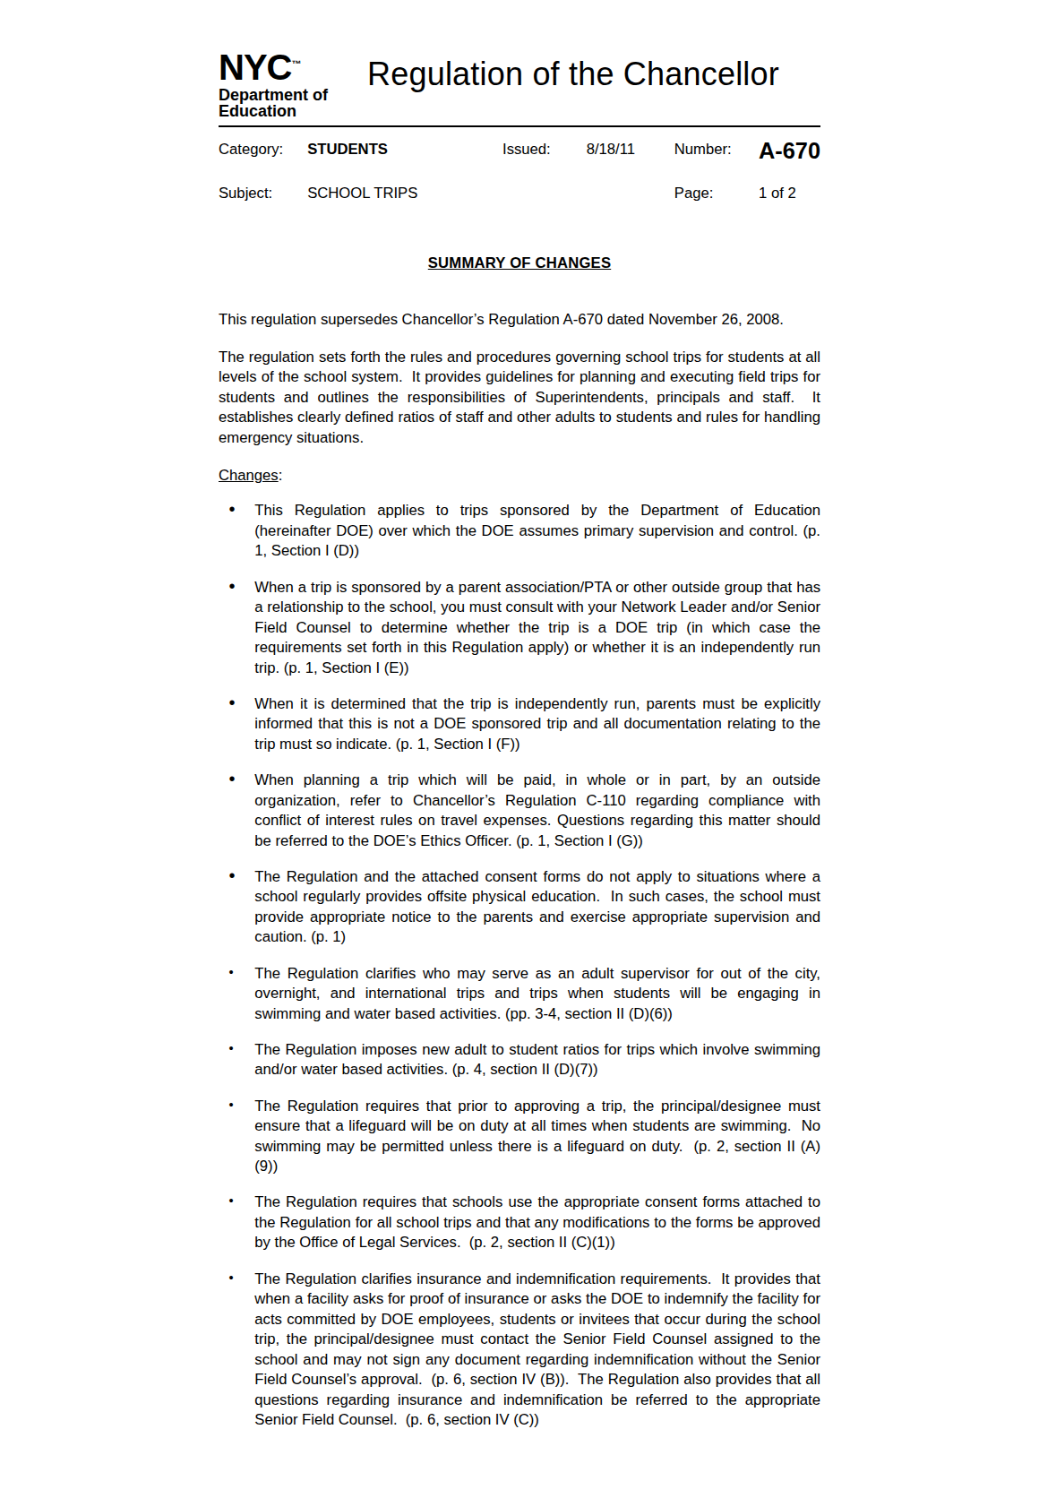NYC™
Department of
Education
Regulation of the Chancellor
| Category: | STUDENTS | Issued: | 8/18/11 | Number: | A-670 |
| Subject: | SCHOOL TRIPS | | | Page: | 1 of 2 |
SUMMARY OF CHANGES
This regulation supersedes Chancellor’s Regulation A-670 dated November 26, 2008.
The regulation sets forth the rules and procedures governing school trips for students at all levels of the school system. It provides guidelines for planning and executing field trips for students and outlines the responsibilities of Superintendents, principals and staff. It establishes clearly defined ratios of staff and other adults to students and rules for handling emergency situations.
Changes:
This Regulation applies to trips sponsored by the Department of Education (hereinafter DOE) over which the DOE assumes primary supervision and control. (p. 1, Section I (D))
When a trip is sponsored by a parent association/PTA or other outside group that has a relationship to the school, you must consult with your Network Leader and/or Senior Field Counsel to determine whether the trip is a DOE trip (in which case the requirements set forth in this Regulation apply) or whether it is an independently run trip. (p. 1, Section I (E))
When it is determined that the trip is independently run, parents must be explicitly informed that this is not a DOE sponsored trip and all documentation relating to the trip must so indicate. (p. 1, Section I (F))
When planning a trip which will be paid, in whole or in part, by an outside organization, refer to Chancellor’s Regulation C-110 regarding compliance with conflict of interest rules on travel expenses. Questions regarding this matter should be referred to the DOE’s Ethics Officer. (p. 1, Section I (G))
The Regulation and the attached consent forms do not apply to situations where a school regularly provides offsite physical education. In such cases, the school must provide appropriate notice to the parents and exercise appropriate supervision and caution. (p. 1)
The Regulation clarifies who may serve as an adult supervisor for out of the city, overnight, and international trips and trips when students will be engaging in swimming and water based activities. (pp. 3-4, section II (D)(6))
The Regulation imposes new adult to student ratios for trips which involve swimming and/or water based activities. (p. 4, section II (D)(7))
The Regulation requires that prior to approving a trip, the principal/designee must ensure that a lifeguard will be on duty at all times when students are swimming. No swimming may be permitted unless there is a lifeguard on duty. (p. 2, section II (A)(9))
The Regulation requires that schools use the appropriate consent forms attached to the Regulation for all school trips and that any modifications to the forms be approved by the Office of Legal Services. (p. 2, section II (C)(1))
The Regulation clarifies insurance and indemnification requirements. It provides that when a facility asks for proof of insurance or asks the DOE to indemnify the facility for acts committed by DOE employees, students or invitees that occur during the school trip, the principal/designee must contact the Senior Field Counsel assigned to the school and may not sign any document regarding indemnification without the Senior Field Counsel’s approval. (p. 6, section IV (B)). The Regulation also provides that all questions regarding insurance and indemnification be referred to the appropriate Senior Field Counsel. (p. 6, section IV (C))